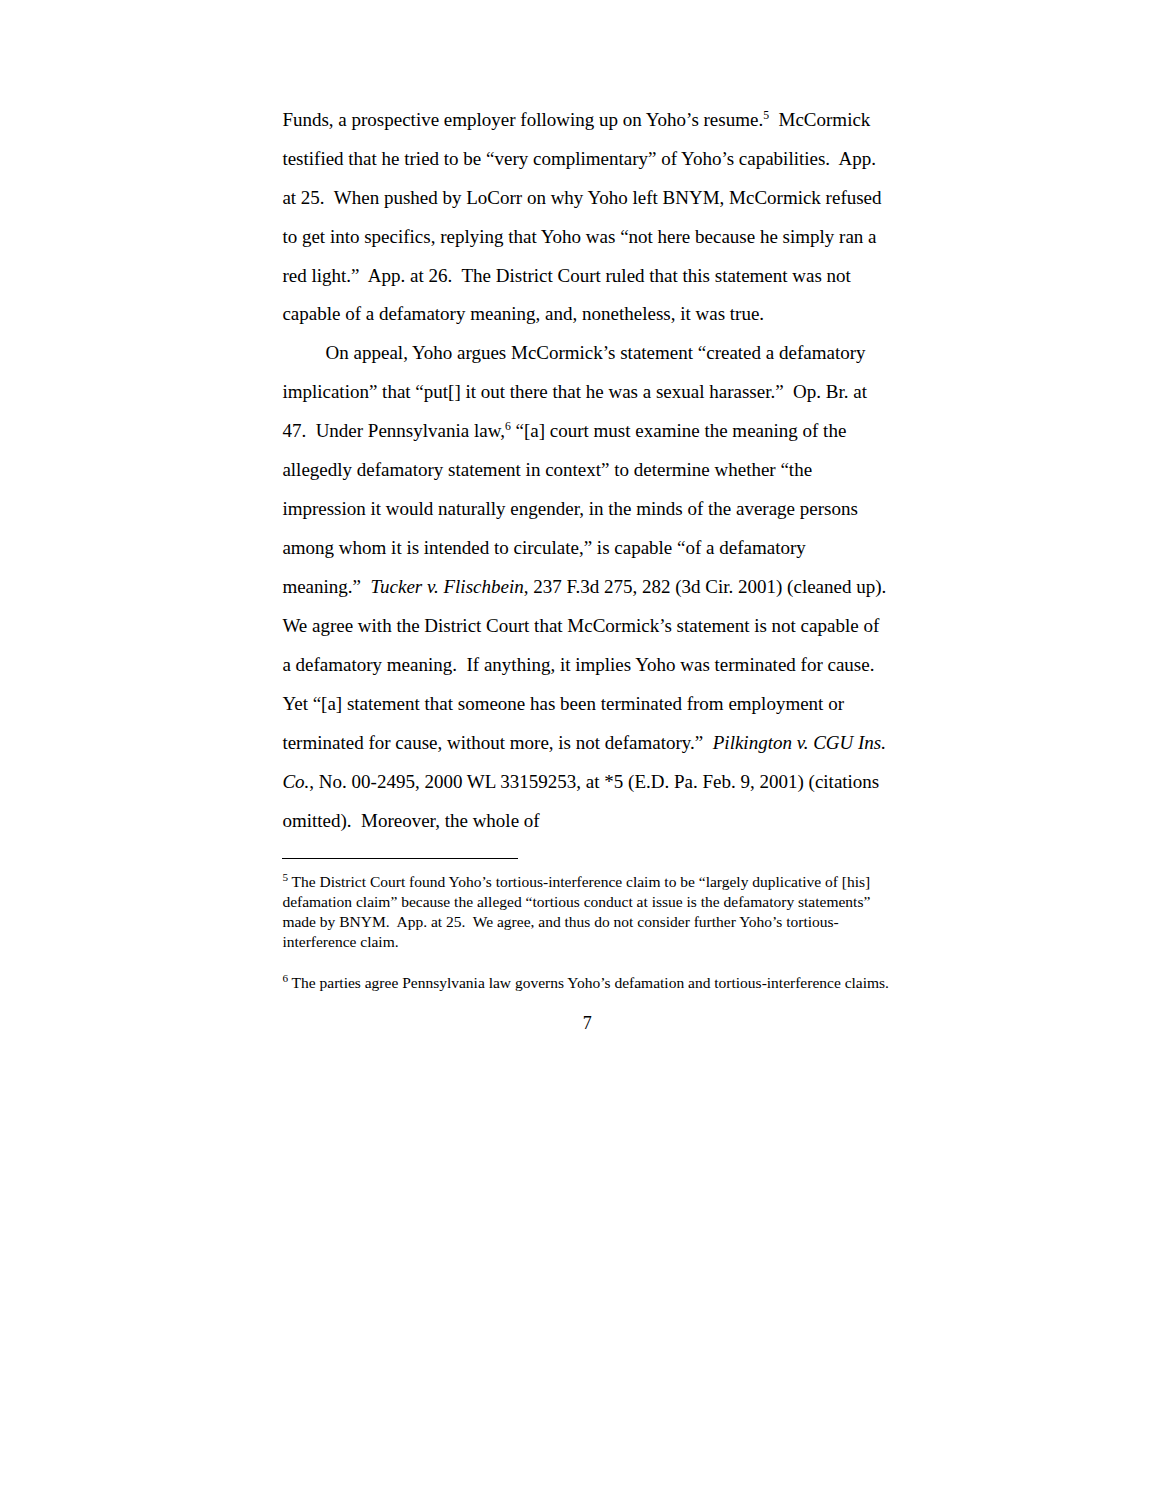Funds, a prospective employer following up on Yoho’s resume.5 McCormick testified that he tried to be “very complimentary” of Yoho’s capabilities. App. at 25. When pushed by LoCorr on why Yoho left BNYM, McCormick refused to get into specifics, replying that Yoho was “not here because he simply ran a red light.” App. at 26. The District Court ruled that this statement was not capable of a defamatory meaning, and, nonetheless, it was true.
On appeal, Yoho argues McCormick’s statement “created a defamatory implication” that “put[] it out there that he was a sexual harasser.” Op. Br. at 47. Under Pennsylvania law,6 “[a] court must examine the meaning of the allegedly defamatory statement in context” to determine whether “the impression it would naturally engender, in the minds of the average persons among whom it is intended to circulate,” is capable “of a defamatory meaning.” Tucker v. Flischbein, 237 F.3d 275, 282 (3d Cir. 2001) (cleaned up). We agree with the District Court that McCormick’s statement is not capable of a defamatory meaning. If anything, it implies Yoho was terminated for cause. Yet “[a] statement that someone has been terminated from employment or terminated for cause, without more, is not defamatory.” Pilkington v. CGU Ins. Co., No. 00-2495, 2000 WL 33159253, at *5 (E.D. Pa. Feb. 9, 2001) (citations omitted). Moreover, the whole of
5 The District Court found Yoho’s tortious-interference claim to be “largely duplicative of [his] defamation claim” because the alleged “tortious conduct at issue is the defamatory statements” made by BNYM. App. at 25. We agree, and thus do not consider further Yoho’s tortious-interference claim.
6 The parties agree Pennsylvania law governs Yoho’s defamation and tortious-interference claims.
7